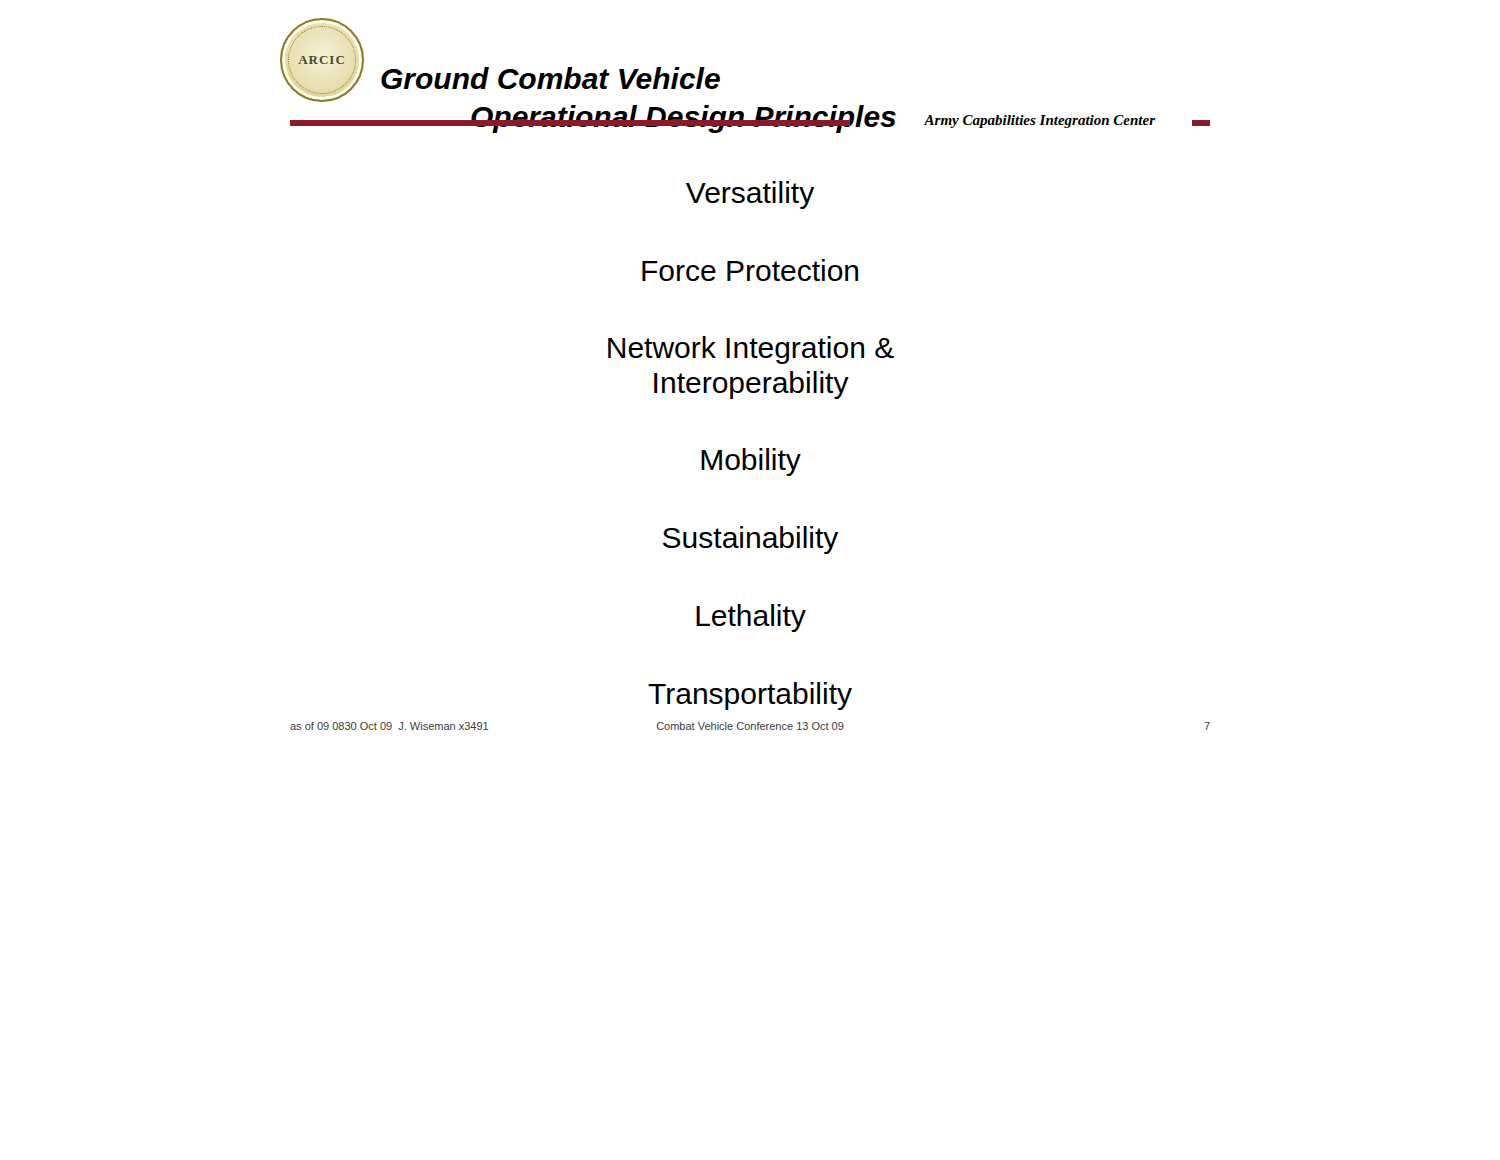ARCIC
Ground Combat Vehicle Operational Design Principles
Army Capabilities Integration Center
Versatility
Force Protection
Network Integration &
Interoperability
Mobility
Sustainability
Lethality
Transportability
as of 09 0830 Oct 09 J. Wiseman x3491 Combat Vehicle Conference 13 Oct 09 7